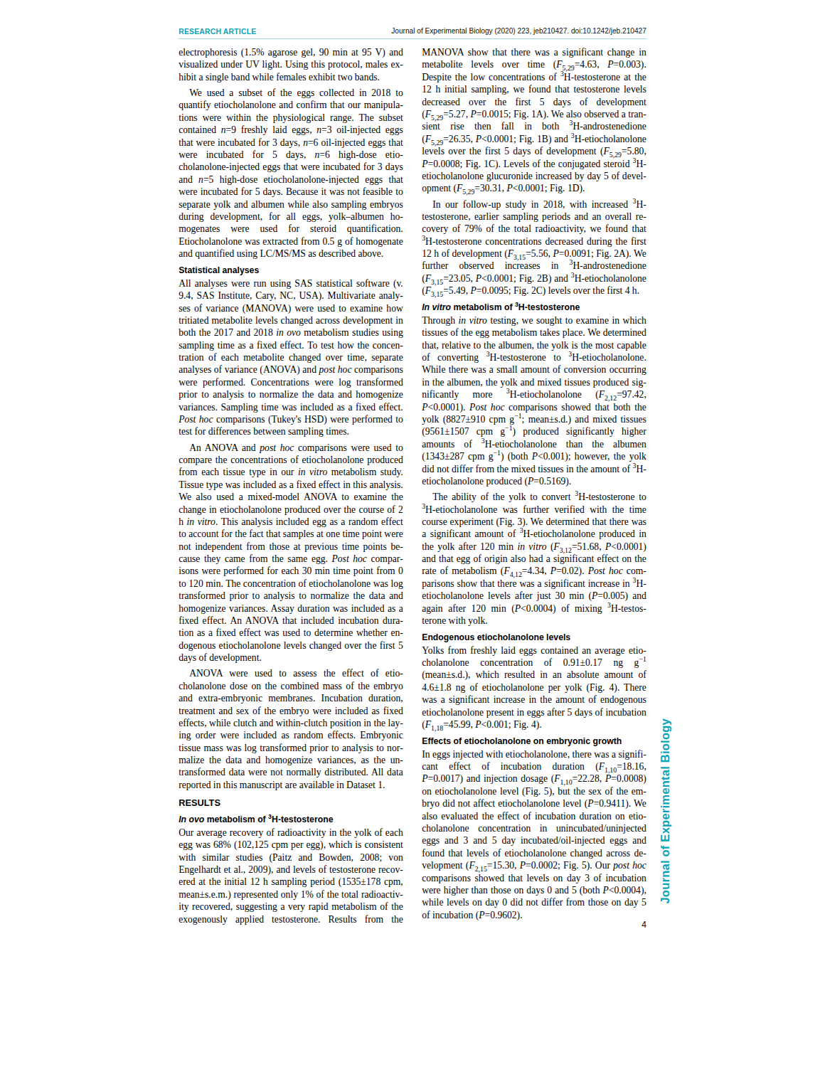RESEARCH ARTICLE
Journal of Experimental Biology (2020) 223, jeb210427. doi:10.1242/jeb.210427
electrophoresis (1.5% agarose gel, 90 min at 95 V) and visualized under UV light. Using this protocol, males exhibit a single band while females exhibit two bands.
We used a subset of the eggs collected in 2018 to quantify etiocholanolone and confirm that our manipulations were within the physiological range. The subset contained n=9 freshly laid eggs, n=3 oil-injected eggs that were incubated for 3 days, n=6 oil-injected eggs that were incubated for 5 days, n=6 high-dose etiocholanolone-injected eggs that were incubated for 3 days and n=5 high-dose etiocholanolone-injected eggs that were incubated for 5 days. Because it was not feasible to separate yolk and albumen while also sampling embryos during development, for all eggs, yolk–albumen homogenates were used for steroid quantification. Etiocholanolone was extracted from 0.5 g of homogenate and quantified using LC/MS/MS as described above.
Statistical analyses
All analyses were run using SAS statistical software (v. 9.4, SAS Institute, Cary, NC, USA). Multivariate analyses of variance (MANOVA) were used to examine how tritiated metabolite levels changed across development in both the 2017 and 2018 in ovo metabolism studies using sampling time as a fixed effect. To test how the concentration of each metabolite changed over time, separate analyses of variance (ANOVA) and post hoc comparisons were performed. Concentrations were log transformed prior to analysis to normalize the data and homogenize variances. Sampling time was included as a fixed effect. Post hoc comparisons (Tukey's HSD) were performed to test for differences between sampling times.
An ANOVA and post hoc comparisons were used to compare the concentrations of etiocholanolone produced from each tissue type in our in vitro metabolism study. Tissue type was included as a fixed effect in this analysis. We also used a mixed-model ANOVA to examine the change in etiocholanolone produced over the course of 2 h in vitro. This analysis included egg as a random effect to account for the fact that samples at one time point were not independent from those at previous time points because they came from the same egg. Post hoc comparisons were performed for each 30 min time point from 0 to 120 min. The concentration of etiocholanolone was log transformed prior to analysis to normalize the data and homogenize variances. Assay duration was included as a fixed effect. An ANOVA that included incubation duration as a fixed effect was used to determine whether endogenous etiocholanolone levels changed over the first 5 days of development.
ANOVA were used to assess the effect of etiocholanolone dose on the combined mass of the embryo and extra-embryonic membranes. Incubation duration, treatment and sex of the embryo were included as fixed effects, while clutch and within-clutch position in the laying order were included as random effects. Embryonic tissue mass was log transformed prior to analysis to normalize the data and homogenize variances, as the untransformed data were not normally distributed. All data reported in this manuscript are available in Dataset 1.
RESULTS
In ovo metabolism of 3H-testosterone
Our average recovery of radioactivity in the yolk of each egg was 68% (102,125 cpm per egg), which is consistent with similar studies (Paitz and Bowden, 2008; von Engelhardt et al., 2009), and levels of testosterone recovered at the initial 12 h sampling period (1535±178 cpm, mean±s.e.m.) represented only 1% of the total radioactivity recovered, suggesting a very rapid metabolism of the exogenously applied testosterone. Results from the MANOVA show that there was a significant change in metabolite levels over time (F5,29=4.63, P=0.003). Despite the low concentrations of 3H-testosterone at the 12 h initial sampling, we found that testosterone levels decreased over the first 5 days of development (F5,29=5.27, P=0.0015; Fig. 1A). We also observed a transient rise then fall in both 3H-androstenedione (F5,29=26.35, P<0.0001; Fig. 1B) and 3H-etiocholanolone levels over the first 5 days of development (F5,29=5.80, P=0.0008; Fig. 1C). Levels of the conjugated steroid 3H-etiocholanolone glucuronide increased by day 5 of development (F5,29=30.31, P<0.0001; Fig. 1D).
In our follow-up study in 2018, with increased 3H-testosterone, earlier sampling periods and an overall recovery of 79% of the total radioactivity, we found that 3H-testosterone concentrations decreased during the first 12 h of development (F3,15=5.56, P=0.0091; Fig. 2A). We further observed increases in 3H-androstenedione (F3,15=23.05, P<0.0001; Fig. 2B) and 3H-etiocholanolone (F3,15=5.49, P=0.0095; Fig. 2C) levels over the first 4 h.
In vitro metabolism of 3H-testosterone
Through in vitro testing, we sought to examine in which tissues of the egg metabolism takes place. We determined that, relative to the albumen, the yolk is the most capable of converting 3H-testosterone to 3H-etiocholanolone. While there was a small amount of conversion occurring in the albumen, the yolk and mixed tissues produced significantly more 3H-etiocholanolone (F2,12=97.42, P<0.0001). Post hoc comparisons showed that both the yolk (8827±910 cpm g−1; mean±s.d.) and mixed tissues (9561±1507 cpm g−1) produced significantly higher amounts of 3H-etiocholanolone than the albumen (1343±287 cpm g−1) (both P<0.001); however, the yolk did not differ from the mixed tissues in the amount of 3H-etiocholanolone produced (P=0.5169).
The ability of the yolk to convert 3H-testosterone to 3H-etiocholanolone was further verified with the time course experiment (Fig. 3). We determined that there was a significant amount of 3H-etiocholanolone produced in the yolk after 120 min in vitro (F3,12=51.68, P<0.0001) and that egg of origin also had a significant effect on the rate of metabolism (F4,12=4.34, P=0.02). Post hoc comparisons show that there was a significant increase in 3H-etiocholanolone levels after just 30 min (P=0.005) and again after 120 min (P<0.0004) of mixing 3H-testosterone with yolk.
Endogenous etiocholanolone levels
Yolks from freshly laid eggs contained an average etiocholanolone concentration of 0.91±0.17 ng g−1 (mean±s.d.), which resulted in an absolute amount of 4.6±1.8 ng of etiocholanolone per yolk (Fig. 4). There was a significant increase in the amount of endogenous etiocholanolone present in eggs after 5 days of incubation (F1,18=45.99, P<0.001; Fig. 4).
Effects of etiocholanolone on embryonic growth
In eggs injected with etiocholanolone, there was a significant effect of incubation duration (F1,10=18.16, P=0.0017) and injection dosage (F1,10=22.28, P=0.0008) on etiocholanolone level (Fig. 5), but the sex of the embryo did not affect etiocholanolone level (P=0.9411). We also evaluated the effect of incubation duration on etiocholanolone concentration in unincubated/uninjected eggs and 3 and 5 day incubated/oil-injected eggs and found that levels of etiocholanolone changed across development (F2,15=15.30, P=0.0002; Fig. 5). Our post hoc comparisons showed that levels on day 3 of incubation were higher than those on days 0 and 5 (both P<0.0004), while levels on day 0 did not differ from those on day 5 of incubation (P=0.9602).
Journal of Experimental Biology
4